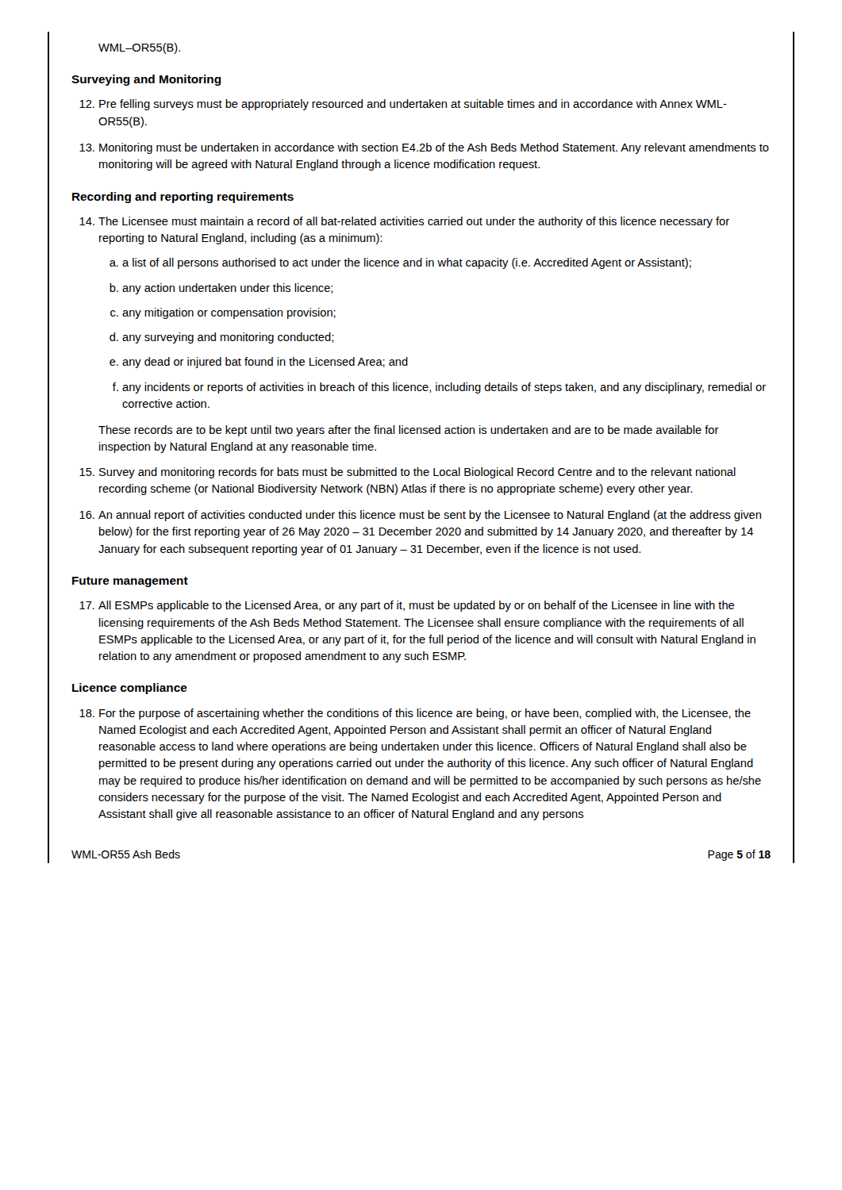WML–OR55(B).
Surveying and Monitoring
Pre felling surveys must be appropriately resourced and undertaken at suitable times and in accordance with Annex WML-OR55(B).
Monitoring must be undertaken in accordance with section E4.2b of the Ash Beds Method Statement. Any relevant amendments to monitoring will be agreed with Natural England through a licence modification request.
Recording and reporting requirements
The Licensee must maintain a record of all bat-related activities carried out under the authority of this licence necessary for reporting to Natural England, including (as a minimum):
a list of all persons authorised to act under the licence and in what capacity (i.e. Accredited Agent or Assistant);
any action undertaken under this licence;
any mitigation or compensation provision;
any surveying and monitoring conducted;
any dead or injured bat found in the Licensed Area; and
any incidents or reports of activities in breach of this licence, including details of steps taken, and any disciplinary, remedial or corrective action.
These records are to be kept until two years after the final licensed action is undertaken and are to be made available for inspection by Natural England at any reasonable time.
Survey and monitoring records for bats must be submitted to the Local Biological Record Centre and to the relevant national recording scheme (or National Biodiversity Network (NBN) Atlas if there is no appropriate scheme) every other year.
An annual report of activities conducted under this licence must be sent by the Licensee to Natural England (at the address given below) for the first reporting year of 26 May 2020 – 31 December 2020 and submitted by 14 January 2020, and thereafter by 14 January for each subsequent reporting year of 01 January – 31 December, even if the licence is not used.
Future management
All ESMPs applicable to the Licensed Area, or any part of it, must be updated by or on behalf of the Licensee in line with the licensing requirements of the Ash Beds Method Statement. The Licensee shall ensure compliance with the requirements of all ESMPs applicable to the Licensed Area, or any part of it, for the full period of the licence and will consult with Natural England in relation to any amendment or proposed amendment to any such ESMP.
Licence compliance
For the purpose of ascertaining whether the conditions of this licence are being, or have been, complied with, the Licensee, the Named Ecologist and each Accredited Agent, Appointed Person and Assistant shall permit an officer of Natural England reasonable access to land where operations are being undertaken under this licence. Officers of Natural England shall also be permitted to be present during any operations carried out under the authority of this licence. Any such officer of Natural England may be required to produce his/her identification on demand and will be permitted to be accompanied by such persons as he/she considers necessary for the purpose of the visit. The Named Ecologist and each Accredited Agent, Appointed Person and Assistant shall give all reasonable assistance to an officer of Natural England and any persons
WML-OR55 Ash Beds
Page 5 of 18